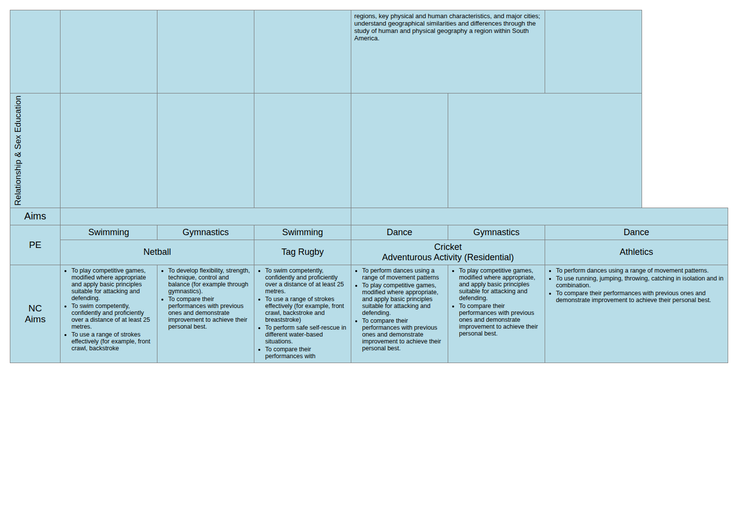| | | | | regions, key physical and human characteristics, and major cities; understand geographical similarities and differences through the study of human and physical geography a region within South America. | |
| Relationship & Sex Education | | | | | |
| Aims | | |
| PE | Swimming | Gymnastics | Swimming | Dance | Gymnastics | Dance |
| Netball | Tag Rugby | Cricket Adventurous Activity (Residential) | Athletics |
| NC Aims | To play competitive games, modified where appropriate and apply basic principles suitable for attacking and defending. To swim competently, confidently and proficiently over a distance of at least 25 metres. To use a range of strokes effectively (for example, front crawl, backstroke | To develop flexibility, strength, technique, control and balance (for example through gymnastics). To compare their performances with previous ones and demonstrate improvement to achieve their personal best. | To swim competently, confidently and proficiently over a distance of at least 25 metres. To use a range of strokes effectively (for example, front crawl, backstroke and breaststroke) To perform safe self-rescue in different water-based situations. To compare their performances with | To perform dances using a range of movement patterns To play competitive games, modified where appropriate, and apply basic principles suitable for attacking and defending. To compare their performances with previous ones and demonstrate improvement to achieve their personal best. | To play competitive games, modified where appropriate, and apply basic principles suitable for attacking and defending. To compare their performances with previous ones and demonstrate improvement to achieve their personal best. | To perform dances using a range of movement patterns. To use running, jumping, throwing, catching in isolation and in combination. To compare their performances with previous ones and demonstrate improvement to achieve their personal best. |